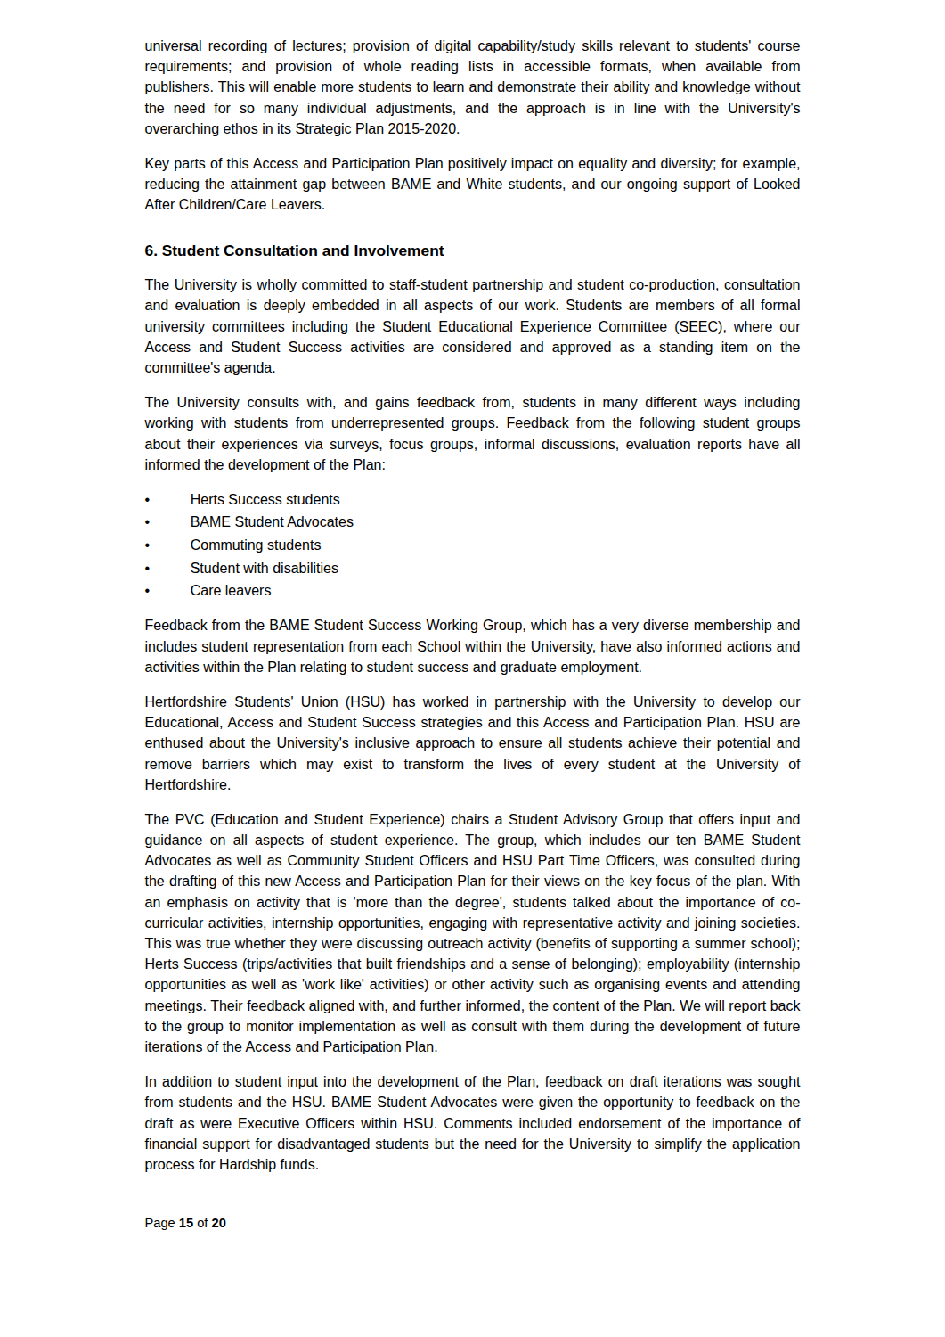universal recording of lectures; provision of digital capability/study skills relevant to students' course requirements; and provision of whole reading lists in accessible formats, when available from publishers. This will enable more students to learn and demonstrate their ability and knowledge without the need for so many individual adjustments, and the approach is in line with the University's overarching ethos in its Strategic Plan 2015-2020.
Key parts of this Access and Participation Plan positively impact on equality and diversity; for example, reducing the attainment gap between BAME and White students, and our ongoing support of Looked After Children/Care Leavers.
6. Student Consultation and Involvement
The University is wholly committed to staff-student partnership and student co-production, consultation and evaluation is deeply embedded in all aspects of our work. Students are members of all formal university committees including the Student Educational Experience Committee (SEEC), where our Access and Student Success activities are considered and approved as a standing item on the committee's agenda.
The University consults with, and gains feedback from, students in many different ways including working with students from underrepresented groups. Feedback from the following student groups about their experiences via surveys, focus groups, informal discussions, evaluation reports have all informed the development of the Plan:
Herts Success students
BAME Student Advocates
Commuting students
Student with disabilities
Care leavers
Feedback from the BAME Student Success Working Group, which has a very diverse membership and includes student representation from each School within the University, have also informed actions and activities within the Plan relating to student success and graduate employment.
Hertfordshire Students' Union (HSU) has worked in partnership with the University to develop our Educational, Access and Student Success strategies and this Access and Participation Plan. HSU are enthused about the University's inclusive approach to ensure all students achieve their potential and remove barriers which may exist to transform the lives of every student at the University of Hertfordshire.
The PVC (Education and Student Experience) chairs a Student Advisory Group that offers input and guidance on all aspects of student experience. The group, which includes our ten BAME Student Advocates as well as Community Student Officers and HSU Part Time Officers, was consulted during the drafting of this new Access and Participation Plan for their views on the key focus of the plan. With an emphasis on activity that is 'more than the degree', students talked about the importance of co-curricular activities, internship opportunities, engaging with representative activity and joining societies. This was true whether they were discussing outreach activity (benefits of supporting a summer school); Herts Success (trips/activities that built friendships and a sense of belonging); employability (internship opportunities as well as 'work like' activities) or other activity such as organising events and attending meetings. Their feedback aligned with, and further informed, the content of the Plan. We will report back to the group to monitor implementation as well as consult with them during the development of future iterations of the Access and Participation Plan.
In addition to student input into the development of the Plan, feedback on draft iterations was sought from students and the HSU. BAME Student Advocates were given the opportunity to feedback on the draft as were Executive Officers within HSU. Comments included endorsement of the importance of financial support for disadvantaged students but the need for the University to simplify the application process for Hardship funds.
Page 15 of 20